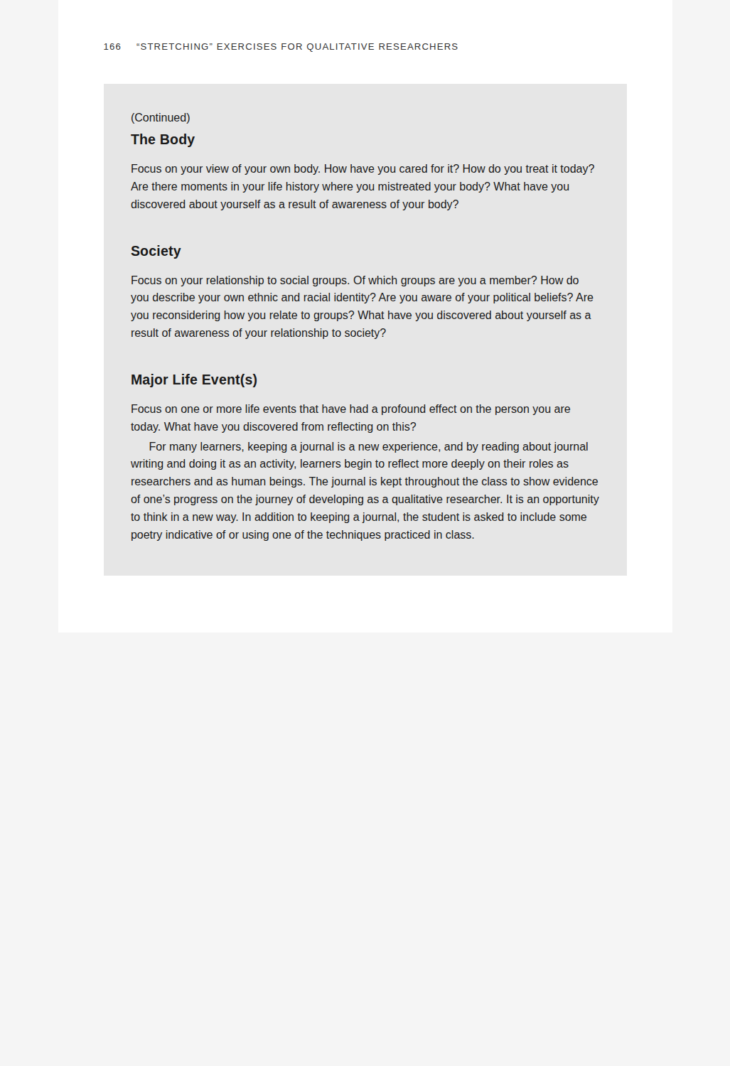166 “Stretching” Exercises for Qualitative Researchers
(Continued)
The Body
Focus on your view of your own body. How have you cared for it? How do you treat it today? Are there moments in your life history where you mistreated your body? What have you discovered about yourself as a result of awareness of your body?
Society
Focus on your relationship to social groups. Of which groups are you a member? How do you describe your own ethnic and racial identity? Are you aware of your political beliefs? Are you reconsidering how you relate to groups? What have you discovered about yourself as a result of awareness of your relationship to society?
Major Life Event(s)
Focus on one or more life events that have had a profound effect on the person you are today. What have you discovered from reflecting on this?
For many learners, keeping a journal is a new experience, and by reading about journal writing and doing it as an activity, learners begin to reflect more deeply on their roles as researchers and as human beings. The journal is kept throughout the class to show evidence of one’s progress on the journey of developing as a qualitative researcher. It is an opportunity to think in a new way. In addition to keeping a journal, the student is asked to include some poetry indicative of or using one of the techniques practiced in class.